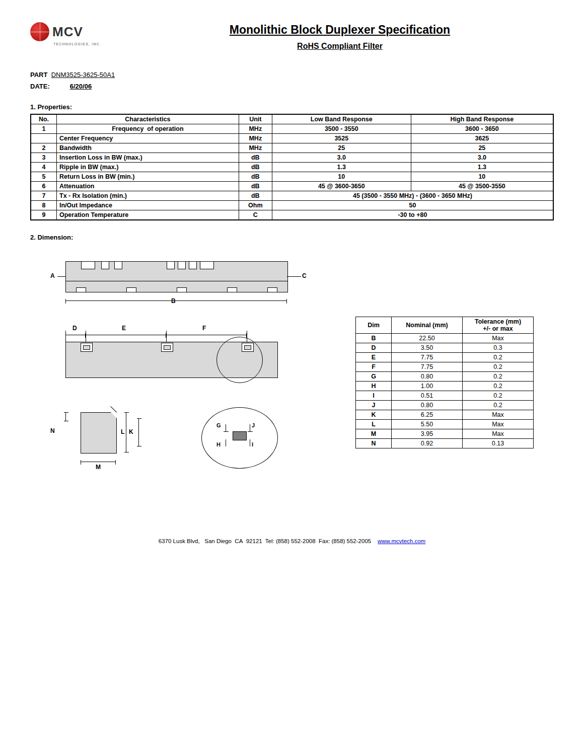MCV
TECHNOLOGIES, INC.
Monolithic Block Duplexer Specification
RoHS Compliant Filter
PART DNM3525-3625-50A1
DATE: 6/20/06
1. Properties:
| No. | Characteristics | Unit | Low Band Response | High Band Response |
| --- | --- | --- | --- | --- |
| 1 | Frequency of operation | MHz | 3500 - 3550 | 3600 - 3650 |
| | Center Frequency | MHz | 3525 | 3625 |
| 2 | Bandwidth | MHz | 25 | 25 |
| 3 | Insertion Loss in BW (max.) | dB | 3.0 | 3.0 |
| 4 | Ripple in BW (max.) | dB | 1.3 | 1.3 |
| 5 | Return Loss in BW (min.) | dB | 10 | 10 |
| 6 | Attenuation | dB | 45 @ 3600-3650 | 45 @ 3500-3550 |
| 7 | Tx - Rx Isolation (min.) | dB | 45 (3500 - 3550 MHz) - (3600 - 3650 MHz) |
| 8 | In/Out Impedance | Ohm | 50 |
| 9 | Operation Temperature | C | -30 to +80 |
2. Dimension:
A
C
B
D
E
F
N
K
L
M
G
H
J
I
| Dim | Nominal (mm) | Tolerance (mm) +/- or max |
| --- | --- | --- |
| B | 22.50 | Max |
| D | 3.50 | 0.3 |
| E | 7.75 | 0.2 |
| F | 7.75 | 0.2 |
| G | 0.80 | 0.2 |
| H | 1.00 | 0.2 |
| I | 0.51 | 0.2 |
| J | 0.80 | 0.2 |
| K | 6.25 | Max |
| L | 5.50 | Max |
| M | 3.95 | Max |
| N | 0.92 | 0.13 |
6370 Lusk Blvd, San Diego CA 92121 Tel: (858) 552-2008 Fax: (858) 552-2005 www.mcvtech.com